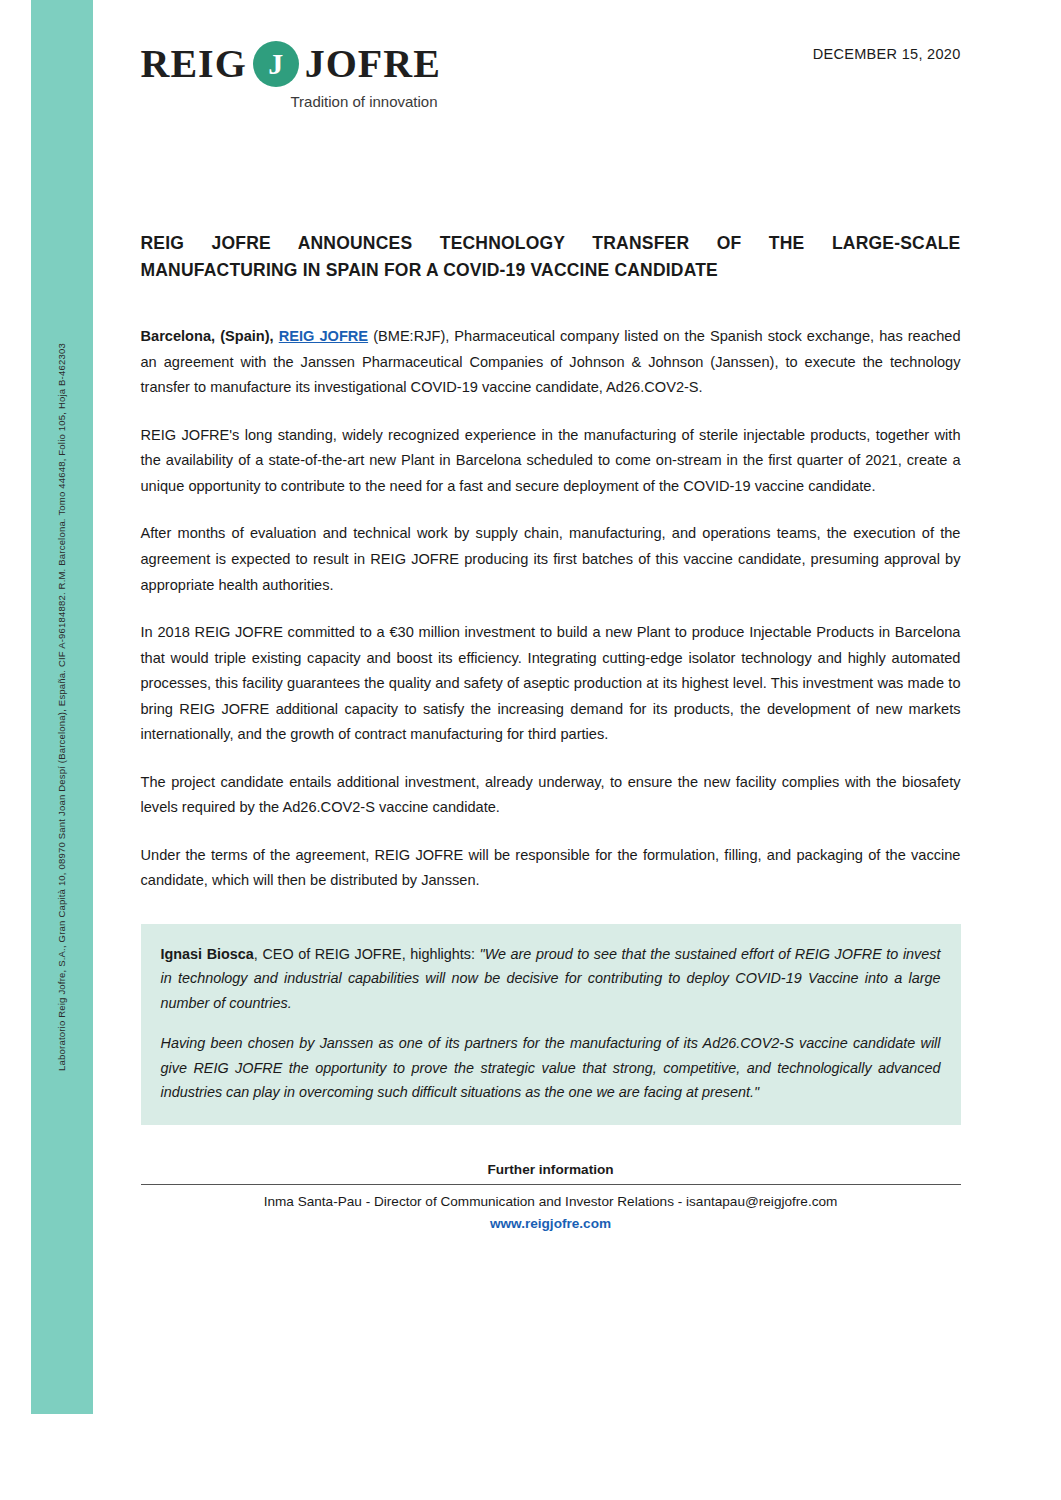Laboratorio Reig Jofre, S.A., Gran Capità 10, 08970 Sant Joan Despí (Barcelona), España. CIF A-96184882. R.M. Barcelona. Tomo 44648, Folio 105, Hoja B-462303
REIG J JOFRE
Tradition of innovation
DECEMBER 15, 2020
REIG JOFRE ANNOUNCES TECHNOLOGY TRANSFER OF THE LARGE-SCALE MANUFACTURING IN SPAIN FOR A COVID-19 VACCINE CANDIDATE
Barcelona, (Spain), REIG JOFRE (BME:RJF), Pharmaceutical company listed on the Spanish stock exchange, has reached an agreement with the Janssen Pharmaceutical Companies of Johnson & Johnson (Janssen), to execute the technology transfer to manufacture its investigational COVID-19 vaccine candidate, Ad26.COV2-S.
REIG JOFRE's long standing, widely recognized experience in the manufacturing of sterile injectable products, together with the availability of a state-of-the-art new Plant in Barcelona scheduled to come on-stream in the first quarter of 2021, create a unique opportunity to contribute to the need for a fast and secure deployment of the COVID-19 vaccine candidate.
After months of evaluation and technical work by supply chain, manufacturing, and operations teams, the execution of the agreement is expected to result in REIG JOFRE producing its first batches of this vaccine candidate, presuming approval by appropriate health authorities.
In 2018 REIG JOFRE committed to a €30 million investment to build a new Plant to produce Injectable Products in Barcelona that would triple existing capacity and boost its efficiency. Integrating cutting-edge isolator technology and highly automated processes, this facility guarantees the quality and safety of aseptic production at its highest level. This investment was made to bring REIG JOFRE additional capacity to satisfy the increasing demand for its products, the development of new markets internationally, and the growth of contract manufacturing for third parties.
The project candidate entails additional investment, already underway, to ensure the new facility complies with the biosafety levels required by the Ad26.COV2-S vaccine candidate.
Under the terms of the agreement, REIG JOFRE will be responsible for the formulation, filling, and packaging of the vaccine candidate, which will then be distributed by Janssen.
Ignasi Biosca, CEO of REIG JOFRE, highlights: "We are proud to see that the sustained effort of REIG JOFRE to invest in technology and industrial capabilities will now be decisive for contributing to deploy COVID-19 Vaccine into a large number of countries.
Having been chosen by Janssen as one of its partners for the manufacturing of its Ad26.COV2-S vaccine candidate will give REIG JOFRE the opportunity to prove the strategic value that strong, competitive, and technologically advanced industries can play in overcoming such difficult situations as the one we are facing at present."
Further information
Inma Santa-Pau - Director of Communication and Investor Relations - isantapau@reigjofre.com
www.reigjofre.com